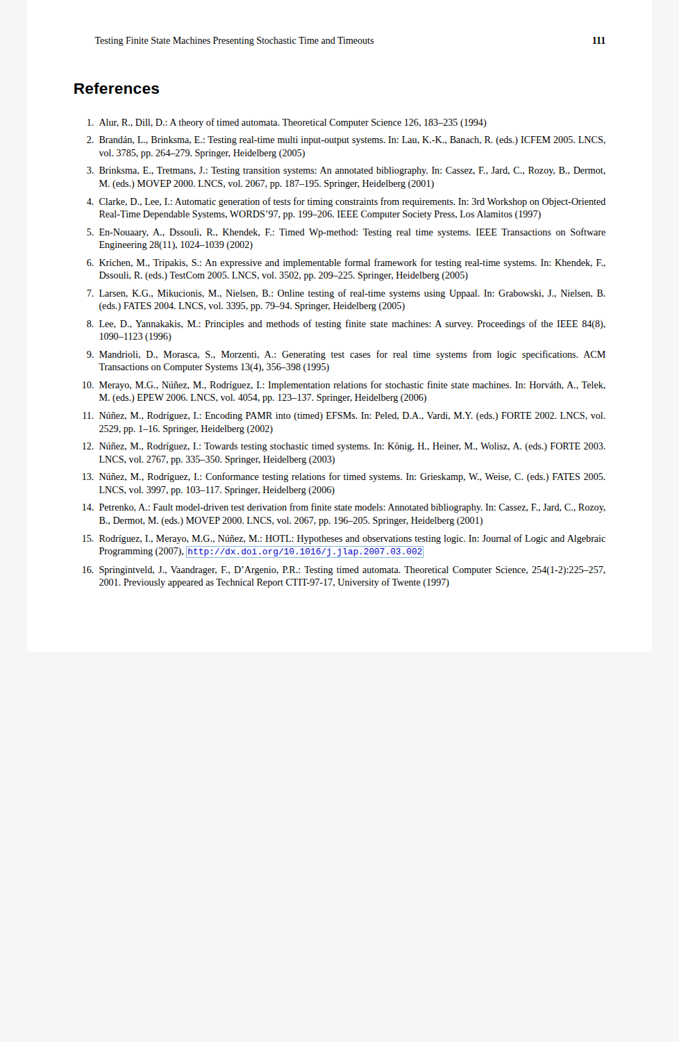111 Testing Finite State Machines Presenting Stochastic Time and Timeouts
References
Alur, R., Dill, D.: A theory of timed automata. Theoretical Computer Science 126, 183–235 (1994)
Brandán, L., Brinksma, E.: Testing real-time multi input-output systems. In: Lau, K.-K., Banach, R. (eds.) ICFEM 2005. LNCS, vol. 3785, pp. 264–279. Springer, Heidelberg (2005)
Brinksma, E., Tretmans, J.: Testing transition systems: An annotated bibliography. In: Cassez, F., Jard, C., Rozoy, B., Dermot, M. (eds.) MOVEP 2000. LNCS, vol. 2067, pp. 187–195. Springer, Heidelberg (2001)
Clarke, D., Lee, I.: Automatic generation of tests for timing constraints from requirements. In: 3rd Workshop on Object-Oriented Real-Time Dependable Systems, WORDS’97, pp. 199–206. IEEE Computer Society Press, Los Alamitos (1997)
En-Nouaary, A., Dssouli, R., Khendek, F.: Timed Wp-method: Testing real time systems. IEEE Transactions on Software Engineering 28(11), 1024–1039 (2002)
Krichen, M., Tripakis, S.: An expressive and implementable formal framework for testing real-time systems. In: Khendek, F., Dssouli, R. (eds.) TestCom 2005. LNCS, vol. 3502, pp. 209–225. Springer, Heidelberg (2005)
Larsen, K.G., Mikucionis, M., Nielsen, B.: Online testing of real-time systems using Uppaal. In: Grabowski, J., Nielsen, B. (eds.) FATES 2004. LNCS, vol. 3395, pp. 79–94. Springer, Heidelberg (2005)
Lee, D., Yannakakis, M.: Principles and methods of testing finite state machines: A survey. Proceedings of the IEEE 84(8), 1090–1123 (1996)
Mandrioli, D., Morasca, S., Morzenti, A.: Generating test cases for real time systems from logic specifications. ACM Transactions on Computer Systems 13(4), 356–398 (1995)
Merayo, M.G., Núñez, M., Rodríguez, I.: Implementation relations for stochastic finite state machines. In: Horváth, A., Telek, M. (eds.) EPEW 2006. LNCS, vol. 4054, pp. 123–137. Springer, Heidelberg (2006)
Núñez, M., Rodríguez, I.: Encoding PAMR into (timed) EFSMs. In: Peled, D.A., Vardi, M.Y. (eds.) FORTE 2002. LNCS, vol. 2529, pp. 1–16. Springer, Heidelberg (2002)
Núñez, M., Rodríguez, I.: Towards testing stochastic timed systems. In: König, H., Heiner, M., Wolisz, A. (eds.) FORTE 2003. LNCS, vol. 2767, pp. 335–350. Springer, Heidelberg (2003)
Núñez, M., Rodríguez, I.: Conformance testing relations for timed systems. In: Grieskamp, W., Weise, C. (eds.) FATES 2005. LNCS, vol. 3997, pp. 103–117. Springer, Heidelberg (2006)
Petrenko, A.: Fault model-driven test derivation from finite state models: Annotated bibliography. In: Cassez, F., Jard, C., Rozoy, B., Dermot, M. (eds.) MOVEP 2000. LNCS, vol. 2067, pp. 196–205. Springer, Heidelberg (2001)
Rodríguez, I., Merayo, M.G., Núñez, M.: HOTL: Hypotheses and observations testing logic. In: Journal of Logic and Algebraic Programming (2007), http://dx.doi.org/10.1016/j.jlap.2007.03.002
Springintveld, J., Vaandrager, F., D’Argenio, P.R.: Testing timed automata. Theoretical Computer Science, 254(1-2):225–257, 2001. Previously appeared as Technical Report CTIT-97-17, University of Twente (1997)